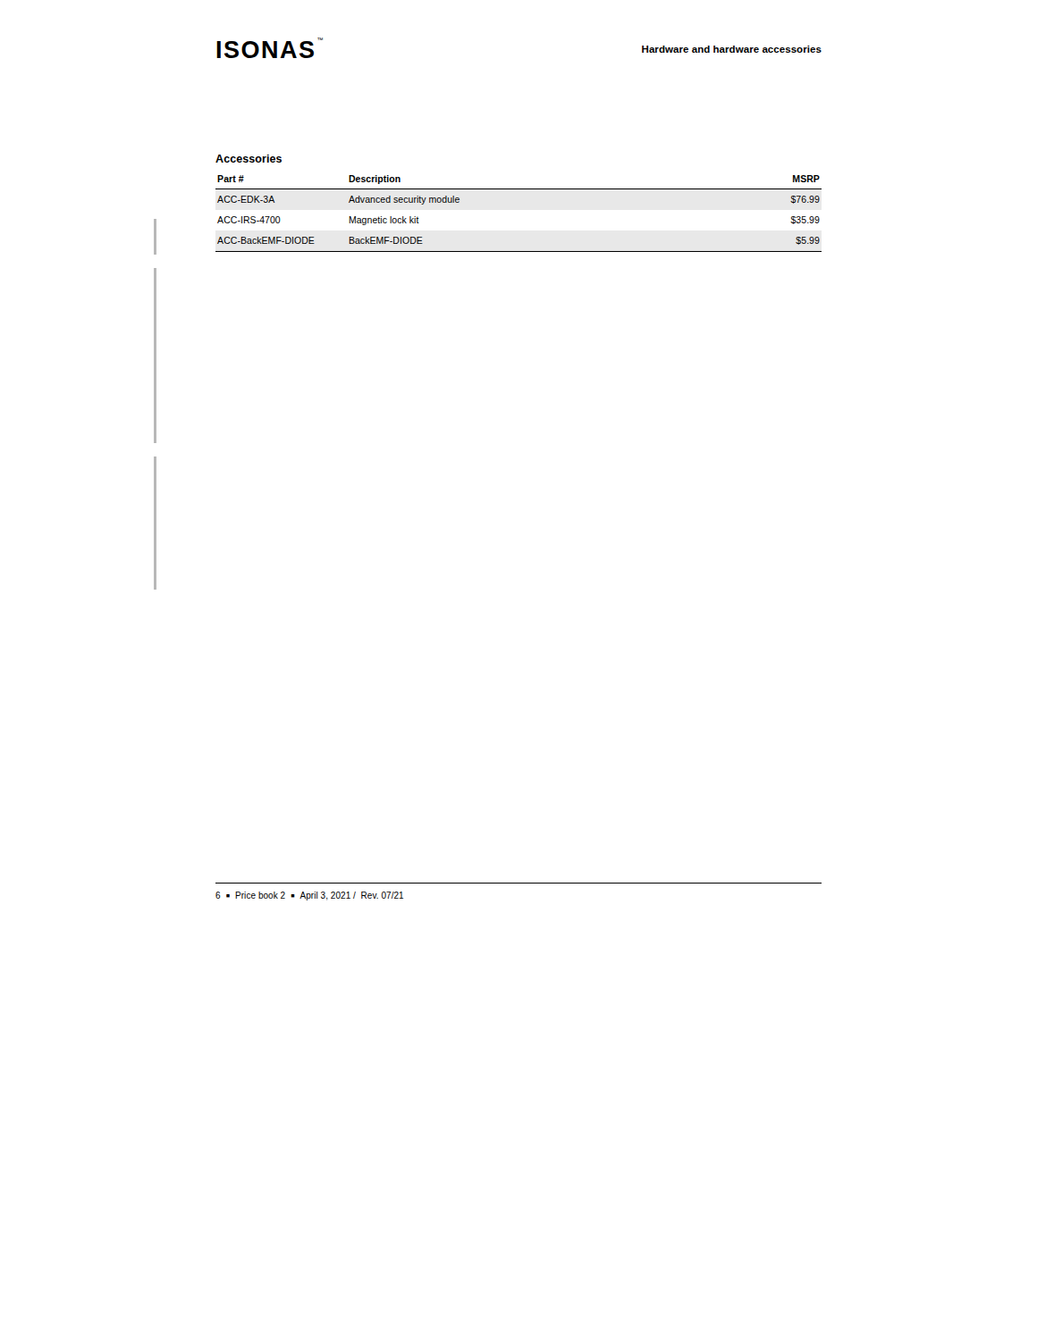ISONAS™
Hardware and hardware accessories
Accessories
| Part # | Description | MSRP |
| --- | --- | --- |
| ACC-EDK-3A | Advanced security module | $76.99 |
| ACC-IRS-4700 | Magnetic lock kit | $35.99 |
| ACC-BackEMF-DIODE | BackEMF-DIODE | $5.99 |
6■Price book 2■April 3, 2021 / Rev. 07/21